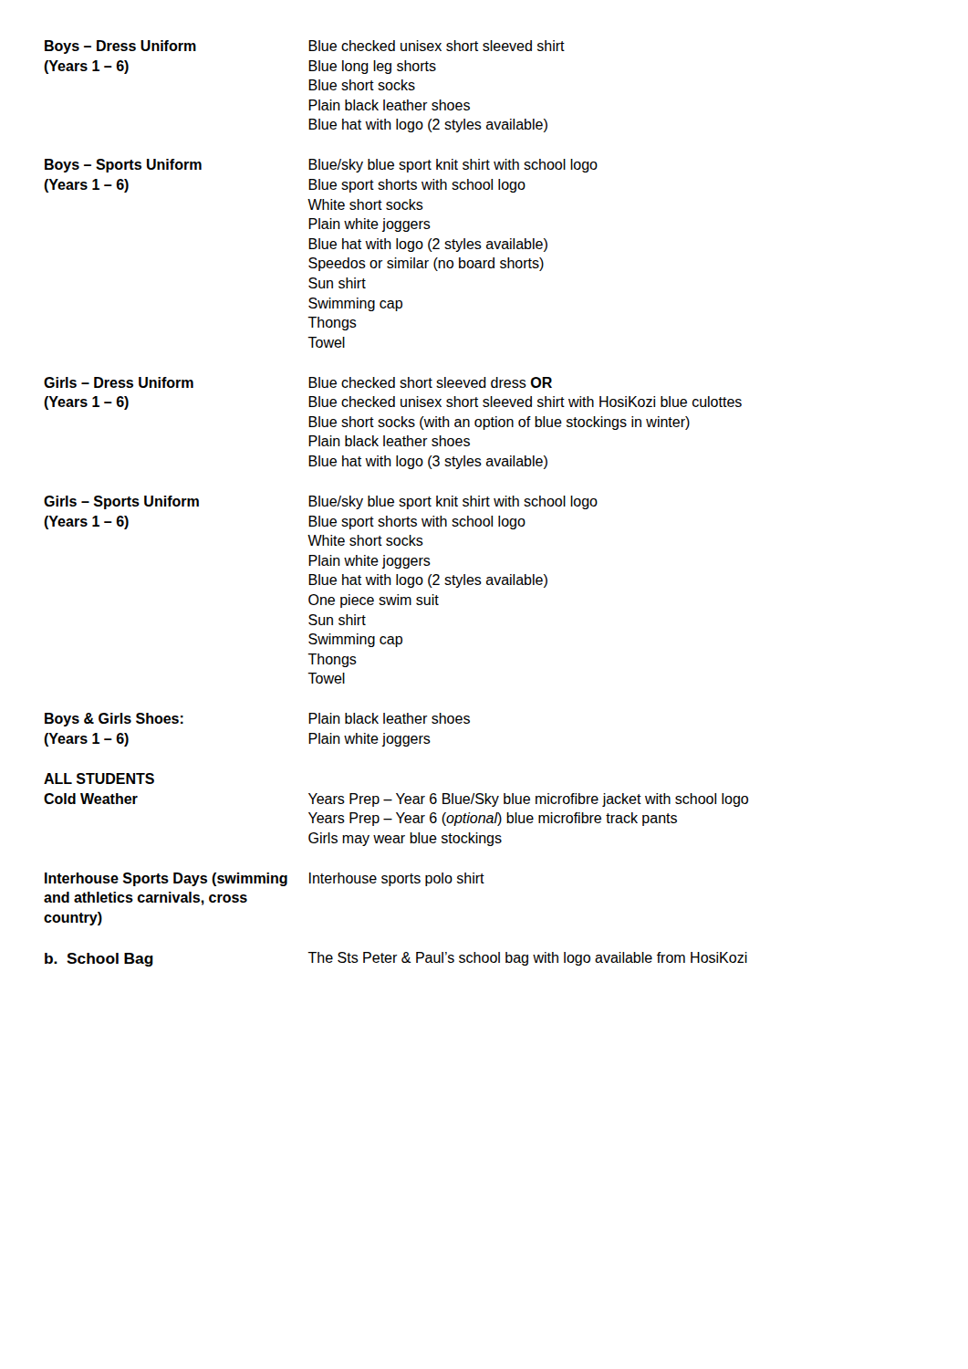| Boys – Dress Uniform (Years 1 – 6) | Blue checked unisex short sleeved shirt Blue long leg shorts Blue short socks Plain black leather shoes Blue hat with logo (2 styles available) |
| Boys – Sports Uniform (Years 1 – 6) | Blue/sky blue sport knit shirt with school logo Blue sport shorts with school logo White short socks Plain white joggers Blue hat with logo (2 styles available) Speedos or similar (no board shorts) Sun shirt Swimming cap Thongs Towel |
| Girls – Dress Uniform (Years 1 – 6) | Blue checked short sleeved dress OR Blue checked unisex short sleeved shirt with HosiKozi blue culottes Blue short socks (with an option of blue stockings in winter) Plain black leather shoes Blue hat with logo (3 styles available) |
| Girls – Sports Uniform (Years 1 – 6) | Blue/sky blue sport knit shirt with school logo Blue sport shorts with school logo White short socks Plain white joggers Blue hat with logo (2 styles available) One piece swim suit Sun shirt Swimming cap Thongs Towel |
| Boys & Girls Shoes: (Years 1 – 6) | Plain black leather shoes Plain white joggers |
| ALL STUDENTS Cold Weather | Years Prep – Year 6 Blue/Sky blue microfibre jacket with school logo Years Prep – Year 6 ( optional ) blue microfibre track pants Girls may wear blue stockings |
| Interhouse Sports Days (swimming and athletics carnivals, cross country) | Interhouse sports polo shirt |
| b. School Bag | The Sts Peter & Paul’s school bag with logo available from HosiKozi |